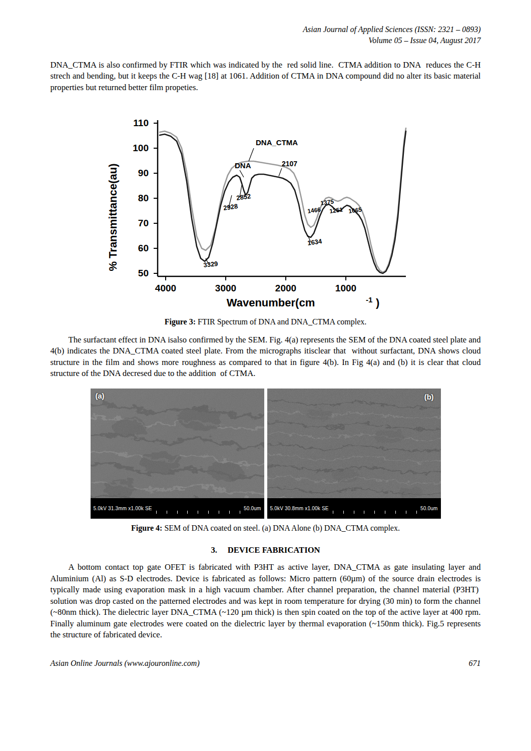Asian Journal of Applied Sciences (ISSN: 2321 – 0893) Volume 05 – Issue 04, August 2017
DNA_CTMA is also confirmed by FTIR which was indicated by the red solid line. CTMA addition to DNA reduces the C-H strech and bending, but it keeps the C-H wag [18] at 1061. Addition of CTMA in DNA compound did no alter its basic material properties but returned better film propeties.
% Transmittance(au) Wavenumber(cm -1 ) 110 100 90 80 70 60 50 4000 3000 2000 1000 DNA_CTMA DNA 2107 2852 2928 3329 1634 1375 1466 1251 1065
Figure 3: FTIR Spectrum of DNA and DNA_CTMA complex.
The surfactant effect in DNA isalso confirmed by the SEM. Fig. 4(a) represents the SEM of the DNA coated steel plate and 4(b) indicates the DNA_CTMA coated steel plate. From the micrographs itisclear that without surfactant, DNA shows cloud structure in the film and shows more roughness as compared to that in figure 4(b). In Fig 4(a) and (b) it is clear that cloud structure of the DNA decresed due to the addition of CTMA.
(a)
5.0kV 31.3mm x1.00k SE 50.0um
(b)
5.0kV 30.8mm x1.00k SE 50.0um
Figure 4: SEM of DNA coated on steel. (a) DNA Alone (b) DNA_CTMA complex.
3. DEVICE FABRICATION
A bottom contact top gate OFET is fabricated with P3HT as active layer, DNA_CTMA as gate insulating layer and Aluminium (Al) as S-D electrodes. Device is fabricated as follows: Micro pattern (60µm) of the source drain electrodes is typically made using evaporation mask in a high vacuum chamber. After channel preparation, the channel material (P3HT) solution was drop casted on the patterned electrodes and was kept in room temperature for drying (30 min) to form the channel (~80nm thick). The dielectric layer DNA_CTMA (~120 µm thick) is then spin coated on the top of the active layer at 400 rpm. Finally aluminum gate electrodes were coated on the dielectric layer by thermal evaporation (~150nm thick). Fig.5 represents the structure of fabricated device.
Asian Online Journals (www.ajouronline.com) 671